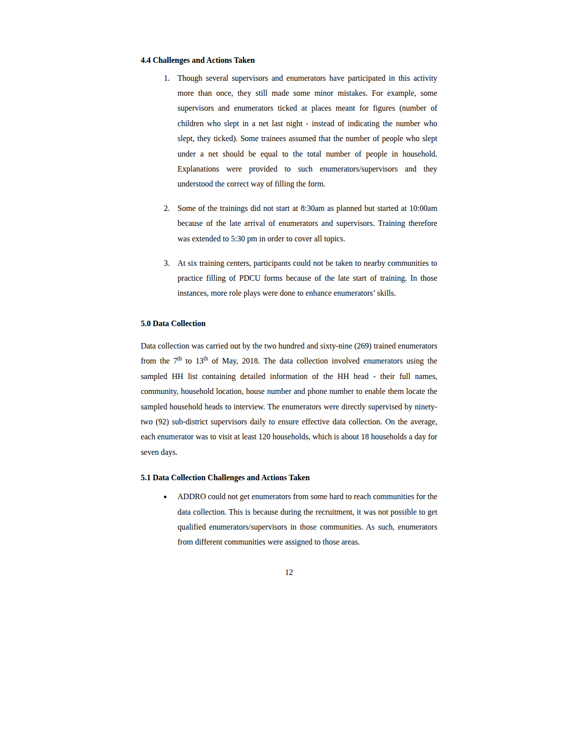4.4 Challenges and Actions Taken
Though several supervisors and enumerators have participated in this activity more than once, they still made some minor mistakes. For example, some supervisors and enumerators ticked at places meant for figures (number of children who slept in a net last night - instead of indicating the number who slept, they ticked). Some trainees assumed that the number of people who slept under a net should be equal to the total number of people in household. Explanations were provided to such enumerators/supervisors and they understood the correct way of filling the form.
Some of the trainings did not start at 8:30am as planned but started at 10:00am because of the late arrival of enumerators and supervisors. Training therefore was extended to 5:30 pm in order to cover all topics.
At six training centers, participants could not be taken to nearby communities to practice filling of PDCU forms because of the late start of training. In those instances, more role plays were done to enhance enumerators’ skills.
5.0 Data Collection
Data collection was carried out by the two hundred and sixty-nine (269) trained enumerators from the 7th to 13th of May, 2018. The data collection involved enumerators using the sampled HH list containing detailed information of the HH head - their full names, community, household location, house number and phone number to enable them locate the sampled household heads to interview. The enumerators were directly supervised by ninety-two (92) sub-district supervisors daily to ensure effective data collection. On the average, each enumerator was to visit at least 120 households, which is about 18 households a day for seven days.
5.1 Data Collection Challenges and Actions Taken
ADDRO could not get enumerators from some hard to reach communities for the data collection. This is because during the recruitment, it was not possible to get qualified enumerators/supervisors in those communities. As such, enumerators from different communities were assigned to those areas.
12